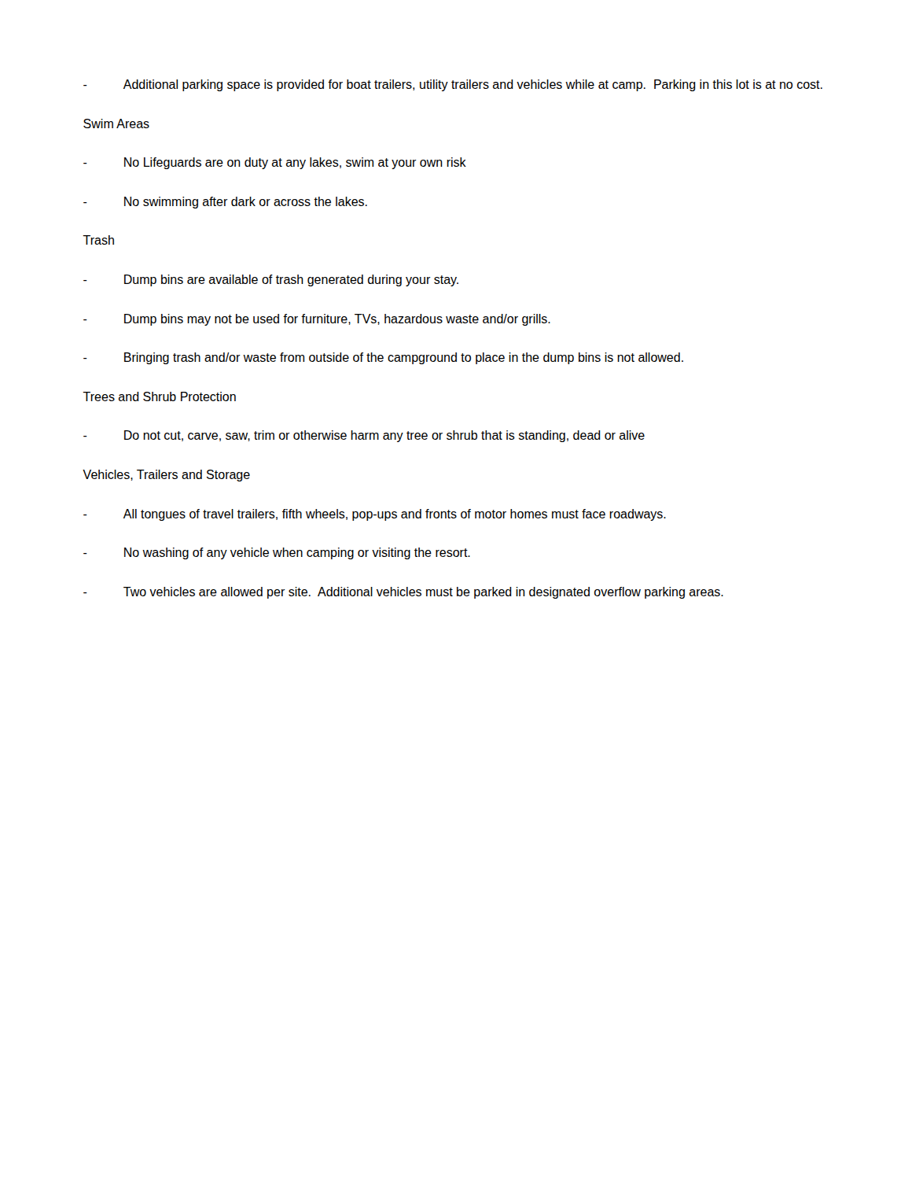-Additional parking space is provided for boat trailers, utility trailers and vehicles while at camp. Parking in this lot is at no cost.
Swim Areas
-No Lifeguards are on duty at any lakes, swim at your own risk
-No swimming after dark or across the lakes.
Trash
-Dump bins are available of trash generated during your stay.
-Dump bins may not be used for furniture, TVs, hazardous waste and/or grills.
-Bringing trash and/or waste from outside of the campground to place in the dump bins is not allowed.
Trees and Shrub Protection
-Do not cut, carve, saw, trim or otherwise harm any tree or shrub that is standing, dead or alive
Vehicles, Trailers and Storage
-All tongues of travel trailers, fifth wheels, pop-ups and fronts of motor homes must face roadways.
-No washing of any vehicle when camping or visiting the resort.
-Two vehicles are allowed per site. Additional vehicles must be parked in designated overflow parking areas.